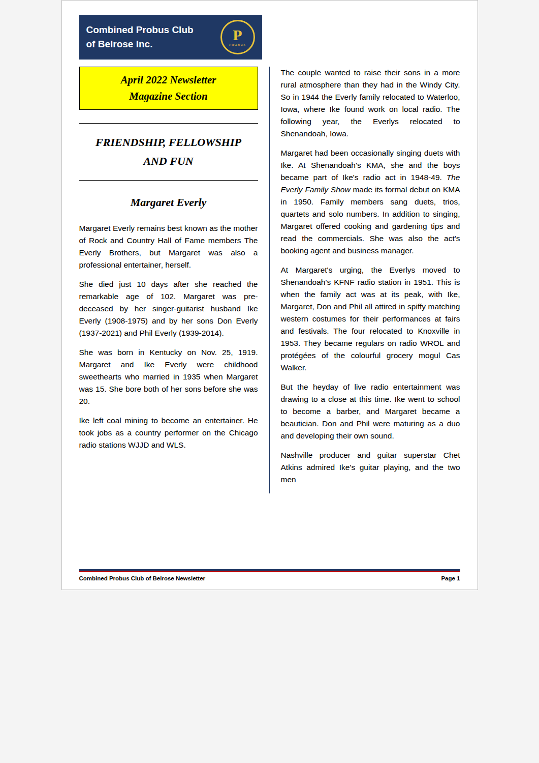Combined Probus Club
of Belrose Inc.
P PROBUS
April 2022 Newsletter
Magazine Section
FRIENDSHIP, FELLOWSHIP
AND FUN
Margaret Everly
Margaret Everly remains best known as the mother of Rock and Country Hall of Fame members The Everly Brothers, but Margaret was also a professional entertainer, herself.
She died just 10 days after she reached the remarkable age of 102. Margaret was pre-deceased by her singer-guitarist husband Ike Everly (1908-1975) and by her sons Don Everly (1937-2021) and Phil Everly (1939-2014).
She was born in Kentucky on Nov. 25, 1919. Margaret and Ike Everly were childhood sweethearts who married in 1935 when Margaret was 15. She bore both of her sons before she was 20.
Ike left coal mining to become an entertainer. He took jobs as a country performer on the Chicago radio stations WJJD and WLS.
The couple wanted to raise their sons in a more rural atmosphere than they had in the Windy City. So in 1944 the Everly family relocated to Waterloo, Iowa, where Ike found work on local radio. The following year, the Everlys relocated to Shenandoah, Iowa.
Margaret had been occasionally singing duets with Ike. At Shenandoah's KMA, she and the boys became part of Ike's radio act in 1948-49. The Everly Family Show made its formal debut on KMA in 1950. Family members sang duets, trios, quartets and solo numbers. In addition to singing, Margaret offered cooking and gardening tips and read the commercials. She was also the act's booking agent and business manager.
At Margaret's urging, the Everlys moved to Shenandoah's KFNF radio station in 1951. This is when the family act was at its peak, with Ike, Margaret, Don and Phil all attired in spiffy matching western costumes for their performances at fairs and festivals. The four relocated to Knoxville in 1953. They became regulars on radio WROL and protégées of the colourful grocery mogul Cas Walker.
But the heyday of live radio entertainment was drawing to a close at this time. Ike went to school to become a barber, and Margaret became a beautician. Don and Phil were maturing as a duo and developing their own sound.
Nashville producer and guitar superstar Chet Atkins admired Ike's guitar playing, and the two men
Combined Probus Club of Belrose Newsletter Page 1